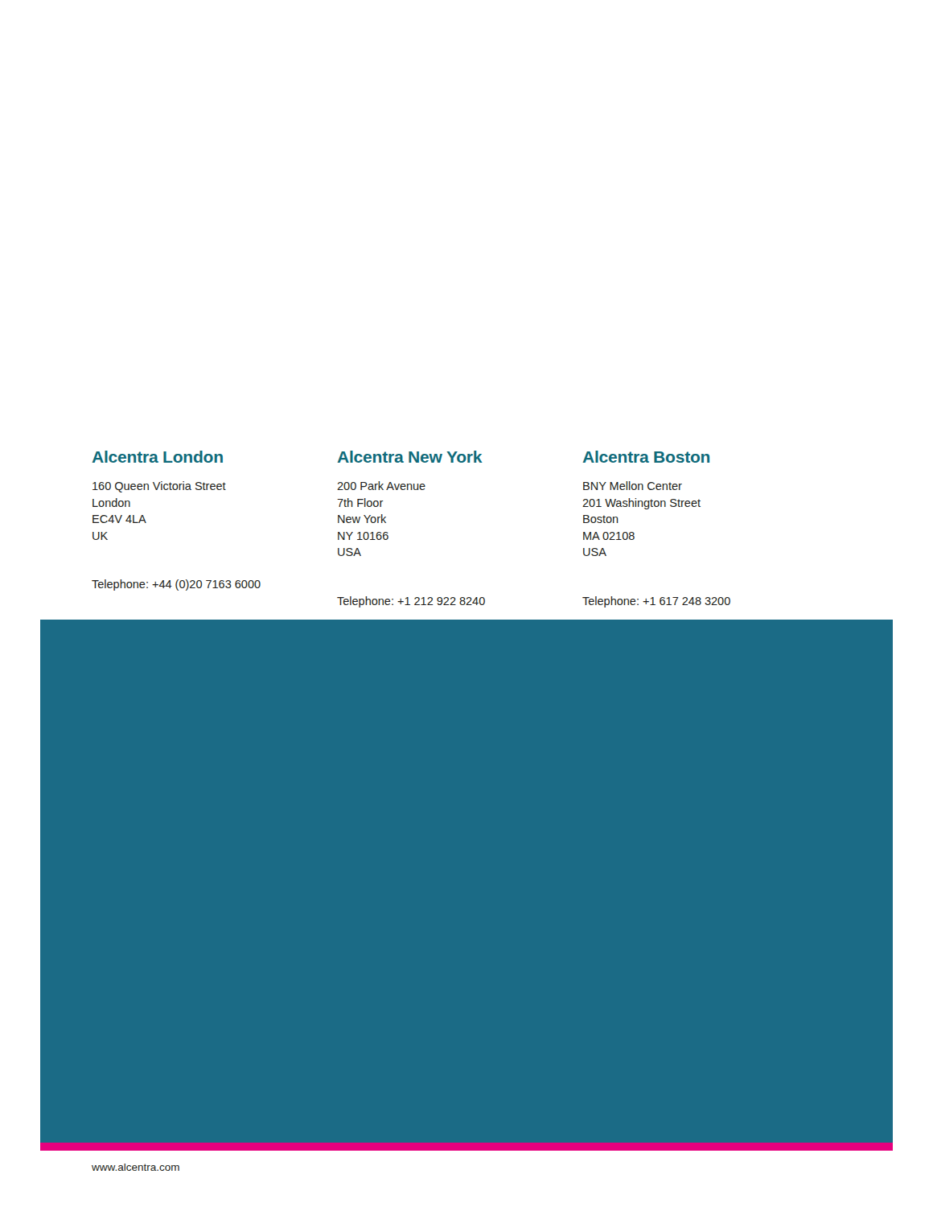Alcentra London
160 Queen Victoria Street
London
EC4V 4LA
UK
Telephone: +44 (0)20 7163 6000
Alcentra New York
200 Park Avenue
7th Floor
New York
NY 10166
USA
Telephone: +1 212 922 8240
Alcentra Boston
BNY Mellon Center
201 Washington Street
Boston
MA 02108
USA
Telephone: +1 617 248 3200
www.alcentra.com